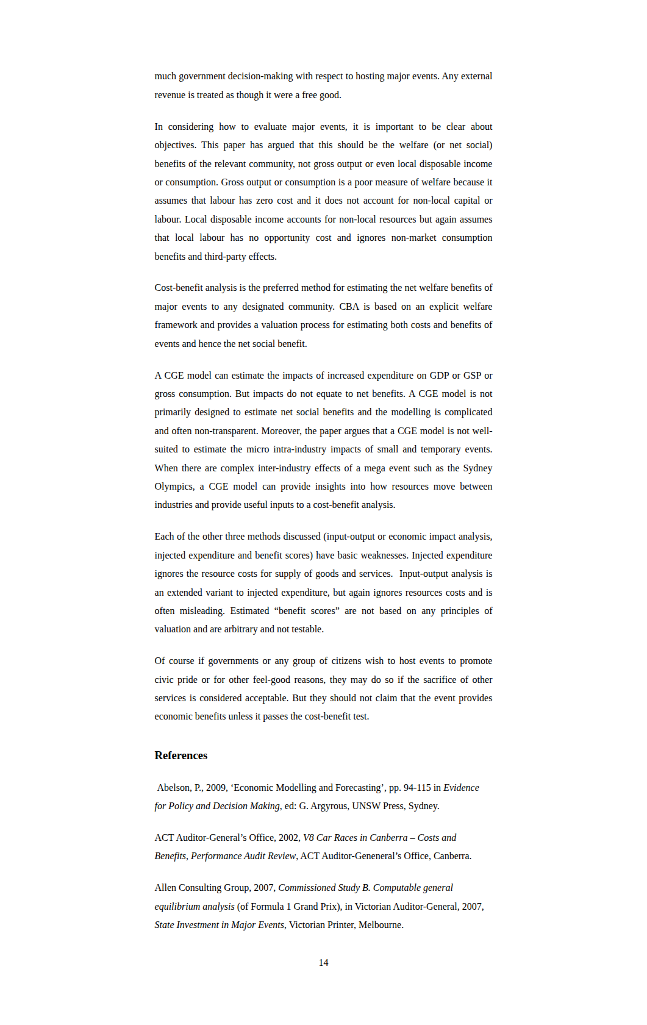much government decision-making with respect to hosting major events. Any external revenue is treated as though it were a free good.
In considering how to evaluate major events, it is important to be clear about objectives. This paper has argued that this should be the welfare (or net social) benefits of the relevant community, not gross output or even local disposable income or consumption. Gross output or consumption is a poor measure of welfare because it assumes that labour has zero cost and it does not account for non-local capital or labour. Local disposable income accounts for non-local resources but again assumes that local labour has no opportunity cost and ignores non-market consumption benefits and third-party effects.
Cost-benefit analysis is the preferred method for estimating the net welfare benefits of major events to any designated community. CBA is based on an explicit welfare framework and provides a valuation process for estimating both costs and benefits of events and hence the net social benefit.
A CGE model can estimate the impacts of increased expenditure on GDP or GSP or gross consumption. But impacts do not equate to net benefits. A CGE model is not primarily designed to estimate net social benefits and the modelling is complicated and often non-transparent. Moreover, the paper argues that a CGE model is not well-suited to estimate the micro intra-industry impacts of small and temporary events. When there are complex inter-industry effects of a mega event such as the Sydney Olympics, a CGE model can provide insights into how resources move between industries and provide useful inputs to a cost-benefit analysis.
Each of the other three methods discussed (input-output or economic impact analysis, injected expenditure and benefit scores) have basic weaknesses. Injected expenditure ignores the resource costs for supply of goods and services. Input-output analysis is an extended variant to injected expenditure, but again ignores resources costs and is often misleading. Estimated “benefit scores” are not based on any principles of valuation and are arbitrary and not testable.
Of course if governments or any group of citizens wish to host events to promote civic pride or for other feel-good reasons, they may do so if the sacrifice of other services is considered acceptable. But they should not claim that the event provides economic benefits unless it passes the cost-benefit test.
References
Abelson, P., 2009, ‘Economic Modelling and Forecasting’, pp. 94-115 in Evidence for Policy and Decision Making, ed: G. Argyrous, UNSW Press, Sydney.
ACT Auditor-General’s Office, 2002, V8 Car Races in Canberra – Costs and Benefits, Performance Audit Review, ACT Auditor-Geneneral’s Office, Canberra.
Allen Consulting Group, 2007, Commissioned Study B. Computable general equilibrium analysis (of Formula 1 Grand Prix), in Victorian Auditor-General, 2007, State Investment in Major Events, Victorian Printer, Melbourne.
14